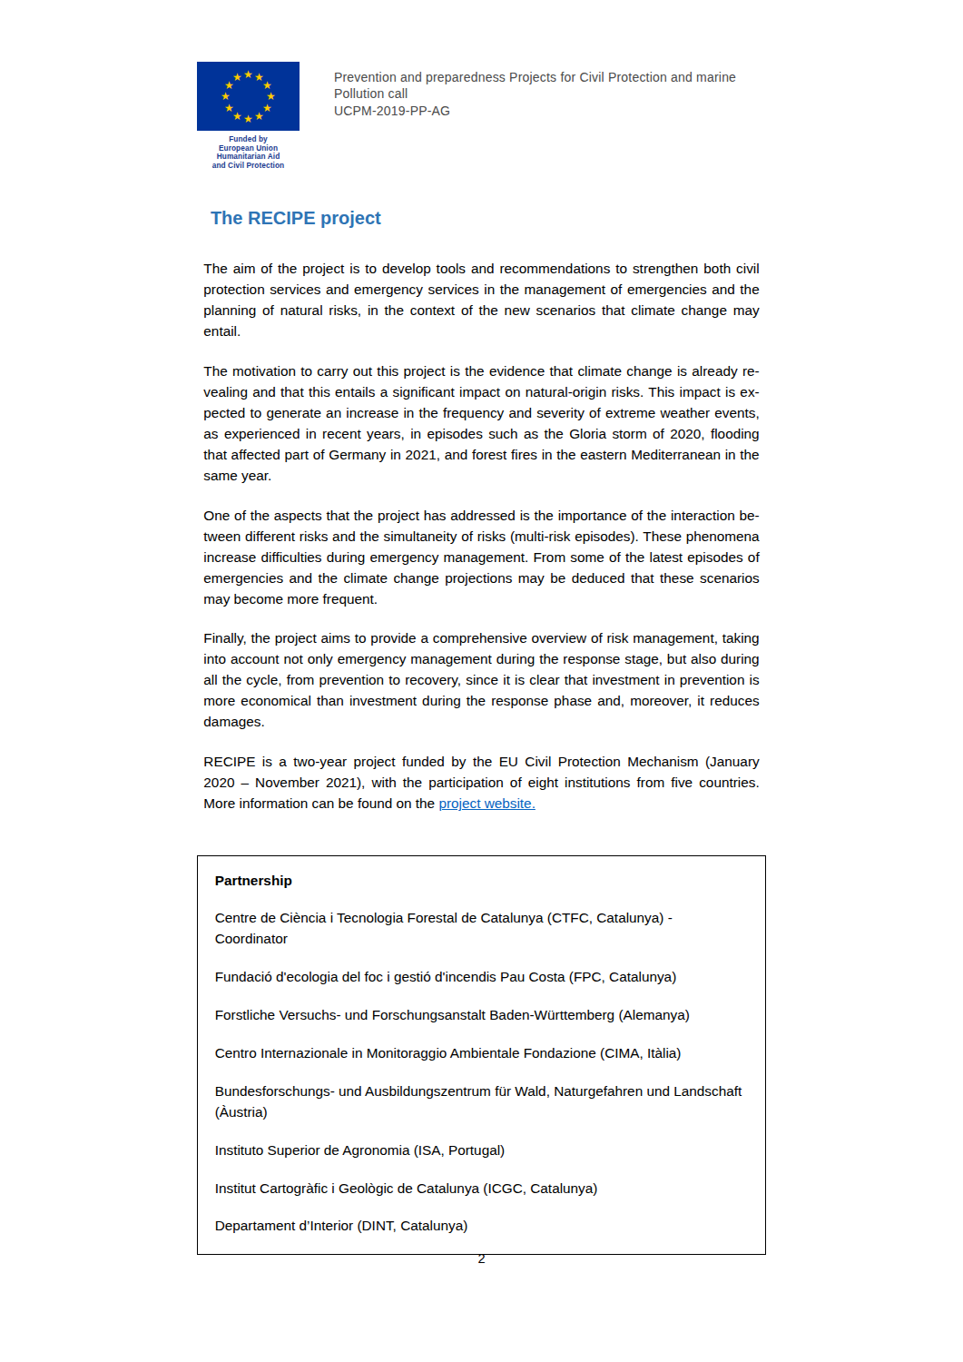★ ★ ★ ★ ★ ★ ★ ★ ★ ★ ★ ★
Funded by
European Union
Humanitarian Aid
and Civil Protection
Prevention and preparedness Projects for Civil Protection and marine Pollution call
UCPM-2019-PP-AG
The RECIPE project
The aim of the project is to develop tools and recommendations to strengthen both civil protection services and emergency services in the management of emergencies and the planning of natural risks, in the context of the new scenarios that climate change may entail.
The motivation to carry out this project is the evidence that climate change is already revealing and that this entails a significant impact on natural-origin risks. This impact is expected to generate an increase in the frequency and severity of extreme weather events, as experienced in recent years, in episodes such as the Gloria storm of 2020, flooding that affected part of Germany in 2021, and forest fires in the eastern Mediterranean in the same year.
One of the aspects that the project has addressed is the importance of the interaction between different risks and the simultaneity of risks (multi-risk episodes). These phenomena increase difficulties during emergency management. From some of the latest episodes of emergencies and the climate change projections may be deduced that these scenarios may become more frequent.
Finally, the project aims to provide a comprehensive overview of risk management, taking into account not only emergency management during the response stage, but also during all the cycle, from prevention to recovery, since it is clear that investment in prevention is more economical than investment during the response phase and, moreover, it reduces damages.
RECIPE is a two-year project funded by the EU Civil Protection Mechanism (January 2020 – November 2021), with the participation of eight institutions from five countries. More information can be found on the project website.
Partnership
Centre de Ciència i Tecnologia Forestal de Catalunya (CTFC, Catalunya) - Coordinator
Fundació d'ecologia del foc i gestió d'incendis Pau Costa (FPC, Catalunya)
Forstliche Versuchs- und Forschungsanstalt Baden-Württemberg (Alemanya)
Centro Internazionale in Monitoraggio Ambientale Fondazione (CIMA, Itàlia)
Bundesforschungs- und Ausbildungszentrum für Wald, Naturgefahren und Landschaft (Àustria)
Instituto Superior de Agronomia (ISA, Portugal)
Institut Cartogràfic i Geològic de Catalunya (ICGC, Catalunya)
Departament d’Interior (DINT, Catalunya)
2